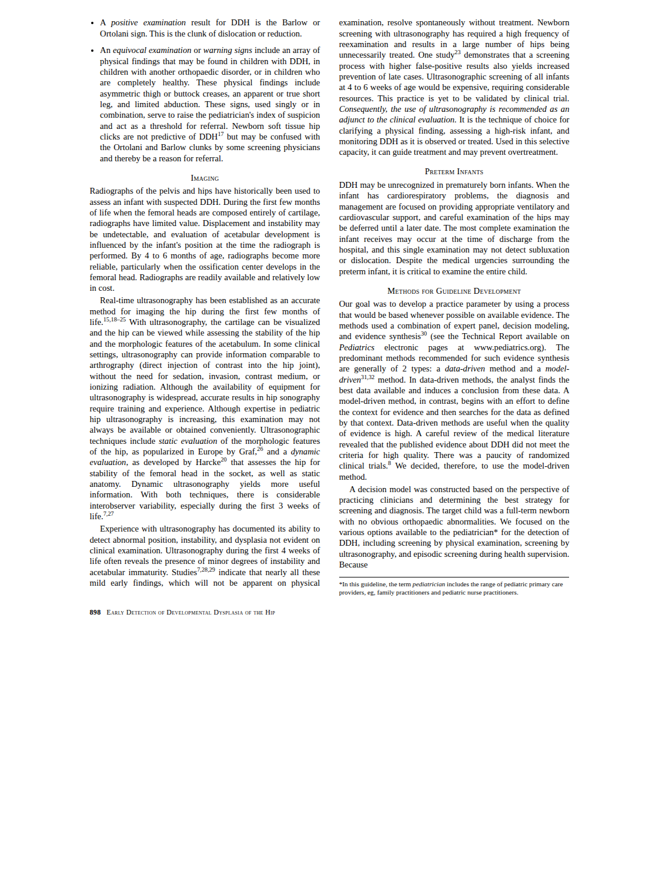A positive examination result for DDH is the Barlow or Ortolani sign. This is the clunk of dislocation or reduction.
An equivocal examination or warning signs include an array of physical findings that may be found in children with DDH, in children with another orthopaedic disorder, or in children who are completely healthy. These physical findings include asymmetric thigh or buttock creases, an apparent or true short leg, and limited abduction. These signs, used singly or in combination, serve to raise the pediatrician's index of suspicion and act as a threshold for referral. Newborn soft tissue hip clicks are not predictive of DDH17 but may be confused with the Ortolani and Barlow clunks by some screening physicians and thereby be a reason for referral.
Imaging
Radiographs of the pelvis and hips have historically been used to assess an infant with suspected DDH. During the first few months of life when the femoral heads are composed entirely of cartilage, radiographs have limited value. Displacement and instability may be undetectable, and evaluation of acetabular development is influenced by the infant's position at the time the radiograph is performed. By 4 to 6 months of age, radiographs become more reliable, particularly when the ossification center develops in the femoral head. Radiographs are readily available and relatively low in cost.
Real-time ultrasonography has been established as an accurate method for imaging the hip during the first few months of life.15,18–25 With ultrasonography, the cartilage can be visualized and the hip can be viewed while assessing the stability of the hip and the morphologic features of the acetabulum. In some clinical settings, ultrasonography can provide information comparable to arthrography (direct injection of contrast into the hip joint), without the need for sedation, invasion, contrast medium, or ionizing radiation. Although the availability of equipment for ultrasonography is widespread, accurate results in hip sonography require training and experience. Although expertise in pediatric hip ultrasonography is increasing, this examination may not always be available or obtained conveniently. Ultrasonographic techniques include static evaluation of the morphologic features of the hip, as popularized in Europe by Graf,26 and a dynamic evaluation, as developed by Harcke20 that assesses the hip for stability of the femoral head in the socket, as well as static anatomy. Dynamic ultrasonography yields more useful information. With both techniques, there is considerable interobserver variability, especially during the first 3 weeks of life.7,27
Experience with ultrasonography has documented its ability to detect abnormal position, instability, and dysplasia not evident on clinical examination. Ultrasonography during the first 4 weeks of life often reveals the presence of minor degrees of instability and acetabular immaturity. Studies7,28,29 indicate that nearly all these mild early findings, which will not be apparent on physical examination, resolve spontaneously without treatment. Newborn screening with ultrasonography has required a high frequency of reexamination and results in a large number of hips being unnecessarily treated. One study23 demonstrates that a screening process with higher false-positive results also yields increased prevention of late cases. Ultrasonographic screening of all infants at 4 to 6 weeks of age would be expensive, requiring considerable resources. This practice is yet to be validated by clinical trial. Consequently, the use of ultrasonography is recommended as an adjunct to the clinical evaluation. It is the technique of choice for clarifying a physical finding, assessing a high-risk infant, and monitoring DDH as it is observed or treated. Used in this selective capacity, it can guide treatment and may prevent overtreatment.
Preterm Infants
DDH may be unrecognized in prematurely born infants. When the infant has cardiorespiratory problems, the diagnosis and management are focused on providing appropriate ventilatory and cardiovascular support, and careful examination of the hips may be deferred until a later date. The most complete examination the infant receives may occur at the time of discharge from the hospital, and this single examination may not detect subluxation or dislocation. Despite the medical urgencies surrounding the preterm infant, it is critical to examine the entire child.
Methods for Guideline Development
Our goal was to develop a practice parameter by using a process that would be based whenever possible on available evidence. The methods used a combination of expert panel, decision modeling, and evidence synthesis30 (see the Technical Report available on Pediatrics electronic pages at www.pediatrics.org). The predominant methods recommended for such evidence synthesis are generally of 2 types: a data-driven method and a model-driven31,32 method. In data-driven methods, the analyst finds the best data available and induces a conclusion from these data. A model-driven method, in contrast, begins with an effort to define the context for evidence and then searches for the data as defined by that context. Data-driven methods are useful when the quality of evidence is high. A careful review of the medical literature revealed that the published evidence about DDH did not meet the criteria for high quality. There was a paucity of randomized clinical trials.8 We decided, therefore, to use the model-driven method.
A decision model was constructed based on the perspective of practicing clinicians and determining the best strategy for screening and diagnosis. The target child was a full-term newborn with no obvious orthopaedic abnormalities. We focused on the various options available to the pediatrician* for the detection of DDH, including screening by physical examination, screening by ultrasonography, and episodic screening during health supervision. Because
*In this guideline, the term pediatrician includes the range of pediatric primary care providers, eg, family practitioners and pediatric nurse practitioners.
898 Early Detection of Developmental Dysplasia of the Hip